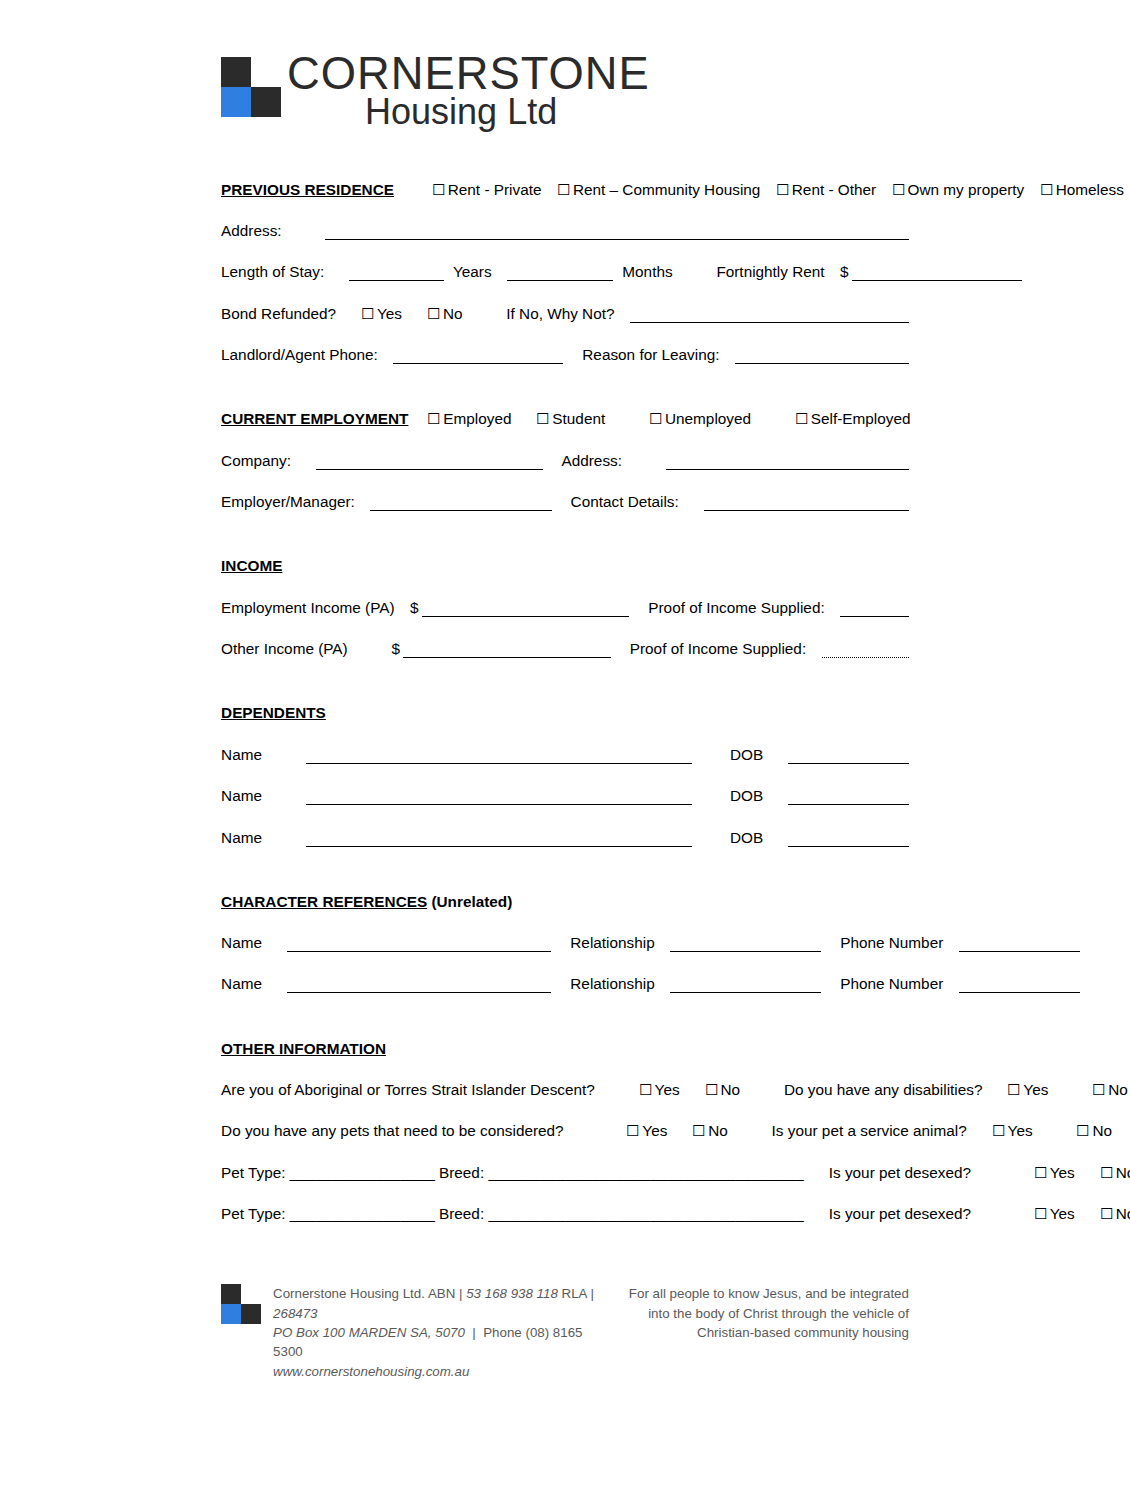CORNERSTONE
Housing Ltd
PREVIOUS RESIDENCE ☐Rent - Private ☐Rent – Community Housing ☐Rent - Other ☐Own my property ☐Homeless
Address:
Length of Stay: Years Months Fortnightly Rent $
Bond Refunded? ☐Yes ☐No If No, Why Not?
Landlord/Agent Phone: Reason for Leaving:
CURRENT EMPLOYMENT ☐Employed ☐Student ☐Unemployed ☐Self-Employed
Company: Address:
Employer/Manager: Contact Details:
INCOME
Employment Income (PA) $ Proof of Income Supplied:
Other Income (PA) $ Proof of Income Supplied:
DEPENDENTS
Name DOB
Name DOB
Name DOB
CHARACTER REFERENCES (Unrelated)
Name Relationship Phone Number
Name Relationship Phone Number
OTHER INFORMATION
Are you of Aboriginal or Torres Strait Islander Descent? ☐Yes ☐No Do you have any disabilities? ☐Yes ☐No
Do you have any pets that need to be considered? ☐Yes ☐No Is your pet a service animal? ☐Yes ☐No
Pet Type: _________________ Breed: _____________________________________ Is your pet desexed? ☐Yes ☐No
Pet Type: _________________ Breed: _____________________________________ Is your pet desexed? ☐Yes ☐No
Cornerstone Housing Ltd. ABN | 53 168 938 118 RLA | 268473
PO Box 100 MARDEN SA, 5070 | Phone (08) 8165 5300
www.cornerstonehousing.com.au
For all people to know Jesus, and be integrated into the body of Christ through the vehicle of Christian-based community housing